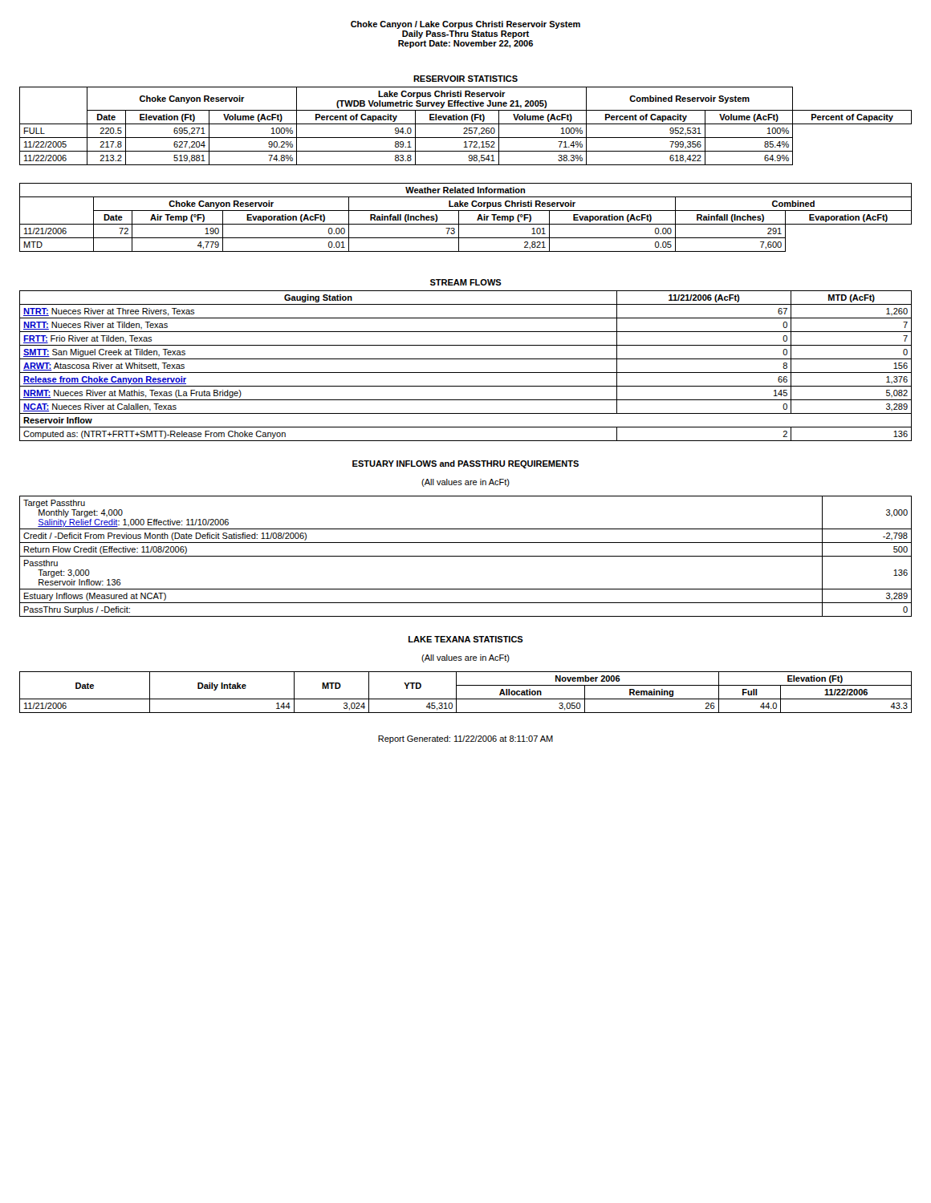Choke Canyon / Lake Corpus Christi Reservoir System
Daily Pass-Thru Status Report
Report Date: November 22, 2006
RESERVOIR STATISTICS
| | Choke Canyon Reservoir | Lake Corpus Christi Reservoir (TWDB Volumetric Survey Effective June 21, 2005) | Combined Reservoir System |
| --- | --- | --- | --- |
| Date | Elevation (Ft) | Volume (AcFt) | Percent of Capacity | Elevation (Ft) | Volume (AcFt) | Percent of Capacity | Volume (AcFt) | Percent of Capacity |
| FULL | 220.5 | 695,271 | 100% | 94.0 | 257,260 | 100% | 952,531 | 100% |
| 11/22/2005 | 217.8 | 627,204 | 90.2% | 89.1 | 172,152 | 71.4% | 799,356 | 85.4% |
| 11/22/2006 | 213.2 | 519,881 | 74.8% | 83.8 | 98,541 | 38.3% | 618,422 | 64.9% |
| Weather Related Information |
| --- |
| | Choke Canyon Reservoir | Lake Corpus Christi Reservoir | Combined |
| Date | Air Temp (°F) | Evaporation (AcFt) | Rainfall (Inches) | Air Temp (°F) | Evaporation (AcFt) | Rainfall (Inches) | Evaporation (AcFt) |
| 11/21/2006 | 72 | 190 | 0.00 | 73 | 101 | 0.00 | 291 |
| MTD | | 4,779 | 0.01 | | 2,821 | 0.05 | 7,600 |
STREAM FLOWS
| Gauging Station | 11/21/2006 (AcFt) | MTD (AcFt) |
| --- | --- | --- |
| NTRT: Nueces River at Three Rivers, Texas | 67 | 1,260 |
| NRTT: Nueces River at Tilden, Texas | 0 | 7 |
| FRTT: Frio River at Tilden, Texas | 0 | 7 |
| SMTT: San Miguel Creek at Tilden, Texas | 0 | 0 |
| ARWT: Atascosa River at Whitsett, Texas | 8 | 156 |
| Release from Choke Canyon Reservoir | 66 | 1,376 |
| NRMT: Nueces River at Mathis, Texas (La Fruta Bridge) | 145 | 5,082 |
| NCAT: Nueces River at Calallen, Texas | 0 | 3,289 |
| Reservoir Inflow |
| Computed as: (NTRT+FRTT+SMTT)-Release From Choke Canyon | 2 | 136 |
ESTUARY INFLOWS and PASSTHRU REQUIREMENTS
(All values are in AcFt)
| Target Passthru Monthly Target: 4,000 Salinity Relief Credit : 1,000 Effective: 11/10/2006 | 3,000 |
| Credit / -Deficit From Previous Month (Date Deficit Satisfied: 11/08/2006) | -2,798 |
| Return Flow Credit (Effective: 11/08/2006) | 500 |
| Passthru Target: 3,000 Reservoir Inflow: 136 | 136 |
| Estuary Inflows (Measured at NCAT) | 3,289 |
| PassThru Surplus / -Deficit: | 0 |
LAKE TEXANA STATISTICS
(All values are in AcFt)
| Date | Daily Intake | MTD | YTD | November 2006 | Elevation (Ft) |
| --- | --- | --- | --- | --- | --- |
| Allocation | Remaining | Full | 11/22/2006 |
| 11/21/2006 | 144 | 3,024 | 45,310 | 3,050 | 26 | 44.0 | 43.3 |
Report Generated: 11/22/2006 at 8:11:07 AM